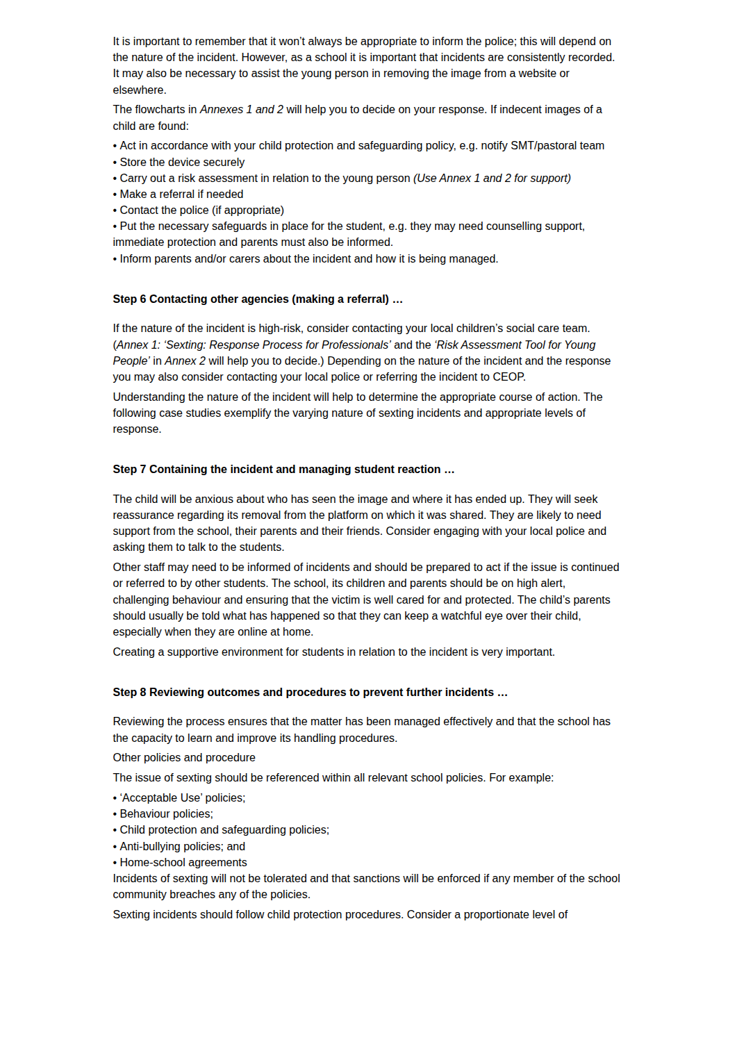It is important to remember that it won’t always be appropriate to inform the police; this will depend on the nature of the incident. However, as a school it is important that incidents are consistently recorded. It may also be necessary to assist the young person in removing the image from a website or elsewhere.
The flowcharts in Annexes 1 and 2 will help you to decide on your response. If indecent images of a child are found:
Act in accordance with your child protection and safeguarding policy, e.g. notify SMT/pastoral team
Store the device securely
Carry out a risk assessment in relation to the young person (Use Annex 1 and 2 for support)
Make a referral if needed
Contact the police (if appropriate)
Put the necessary safeguards in place for the student, e.g. they may need counselling support, immediate protection and parents must also be informed.
Inform parents and/or carers about the incident and how it is being managed.
Step 6 Contacting other agencies (making a referral) …
If the nature of the incident is high-risk, consider contacting your local children’s social care team. (Annex 1: ‘Sexting: Response Process for Professionals’ and the ‘Risk Assessment Tool for Young People’ in Annex 2 will help you to decide.) Depending on the nature of the incident and the response you may also consider contacting your local police or referring the incident to CEOP.
Understanding the nature of the incident will help to determine the appropriate course of action. The following case studies exemplify the varying nature of sexting incidents and appropriate levels of response.
Step 7 Containing the incident and managing student reaction …
The child will be anxious about who has seen the image and where it has ended up. They will seek reassurance regarding its removal from the platform on which it was shared. They are likely to need support from the school, their parents and their friends. Consider engaging with your local police and asking them to talk to the students.
Other staff may need to be informed of incidents and should be prepared to act if the issue is continued or referred to by other students. The school, its children and parents should be on high alert, challenging behaviour and ensuring that the victim is well cared for and protected. The child’s parents should usually be told what has happened so that they can keep a watchful eye over their child, especially when they are online at home.
Creating a supportive environment for students in relation to the incident is very important.
Step 8 Reviewing outcomes and procedures to prevent further incidents …
Reviewing the process ensures that the matter has been managed effectively and that the school has the capacity to learn and improve its handling procedures.
Other policies and procedure
The issue of sexting should be referenced within all relevant school policies. For example:
‘Acceptable Use’ policies;
Behaviour policies;
Child protection and safeguarding policies;
Anti-bullying policies; and
Home-school agreements
Incidents of sexting will not be tolerated and that sanctions will be enforced if any member of the school community breaches any of the policies.
Sexting incidents should follow child protection procedures. Consider a proportionate level of